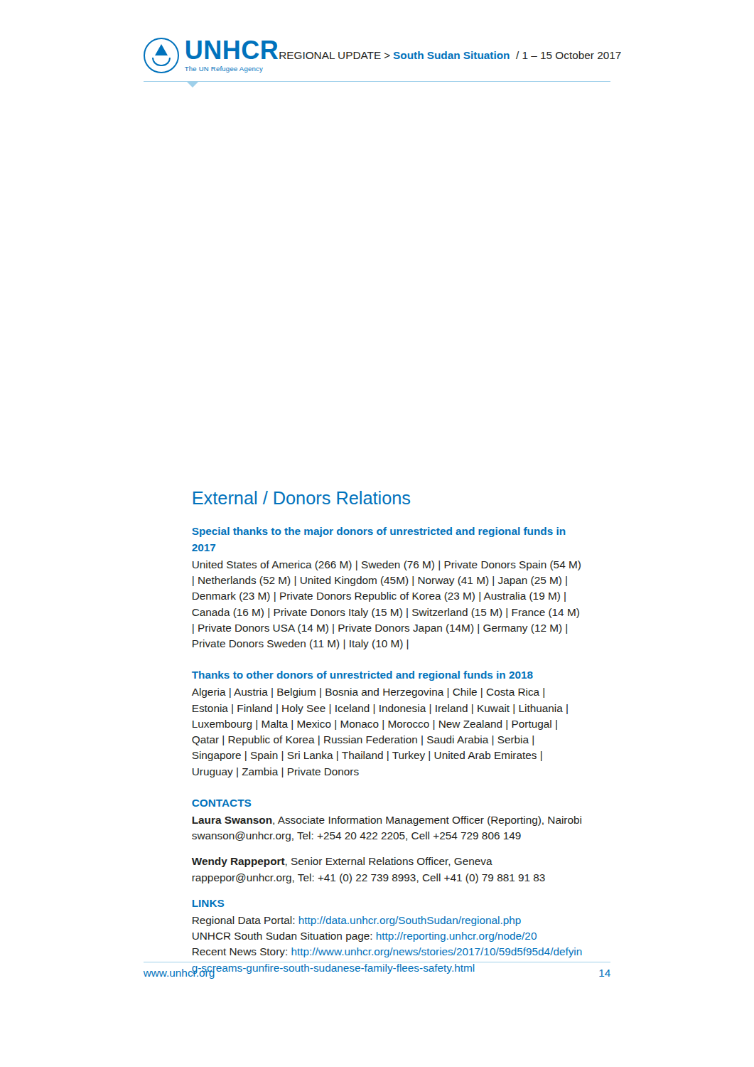UNHCR
The UN Refugee Agency
REGIONAL UPDATE>South Sudan Situation / 1 – 15 October 2017
External / Donors Relations
Special thanks to the major donors of unrestricted and regional funds in 2017
United States of America (266 M) | Sweden (76 M) | Private Donors Spain (54 M) | Netherlands (52 M) | United Kingdom (45M) | Norway (41 M) | Japan (25 M) | Denmark (23 M) | Private Donors Republic of Korea (23 M) | Australia (19 M) | Canada (16 M) | Private Donors Italy (15 M) | Switzerland (15 M) | France (14 M) | Private Donors USA (14 M) | Private Donors Japan (14M) | Germany (12 M) | Private Donors Sweden (11 M) | Italy (10 M) |
Thanks to other donors of unrestricted and regional funds in 2018
Algeria | Austria | Belgium | Bosnia and Herzegovina | Chile | Costa Rica | Estonia | Finland | Holy See | Iceland | Indonesia | Ireland | Kuwait | Lithuania | Luxembourg | Malta | Mexico | Monaco | Morocco | New Zealand | Portugal | Qatar | Republic of Korea | Russian Federation | Saudi Arabia | Serbia | Singapore | Spain | Sri Lanka | Thailand | Turkey | United Arab Emirates | Uruguay | Zambia | Private Donors
CONTACTS
Laura Swanson, Associate Information Management Officer (Reporting), Nairobi
swanson@unhcr.org, Tel: +254 20 422 2205, Cell +254 729 806 149
Wendy Rappeport, Senior External Relations Officer, Geneva
rappepor@unhcr.org, Tel: +41 (0) 22 739 8993, Cell +41 (0) 79 881 91 83
LINKS
Regional Data Portal: http://data.unhcr.org/SouthSudan/regional.php
UNHCR South Sudan Situation page: http://reporting.unhcr.org/node/20
Recent News Story: http://www.unhcr.org/news/stories/2017/10/59d5f95d4/defying-screams-gunfire-south-sudanese-family-flees-safety.html
www.unhcr.org 14